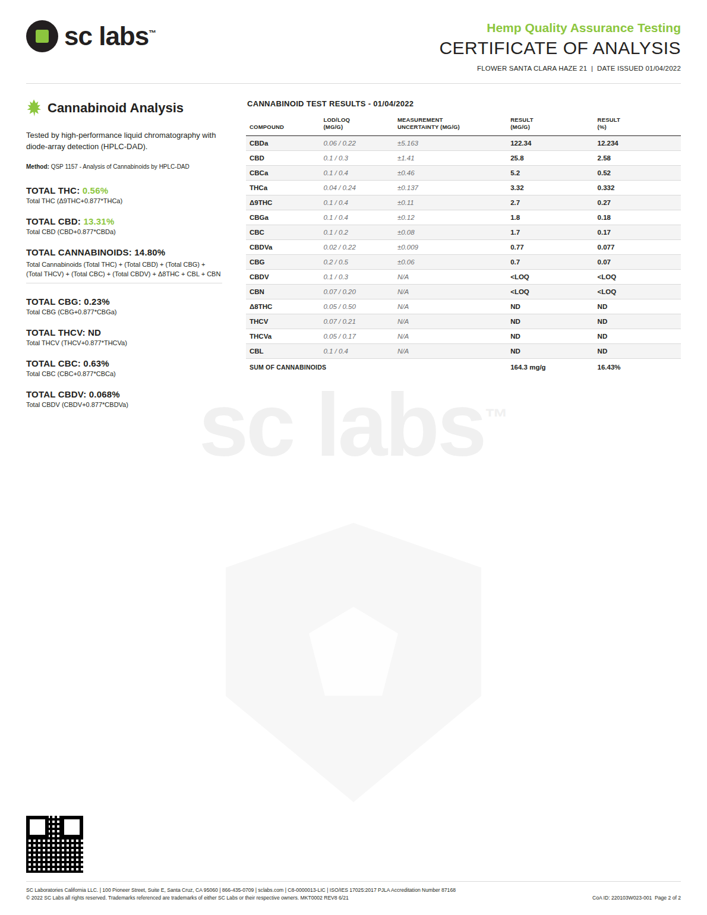sc labs™
Hemp Quality Assurance Testing
CERTIFICATE OF ANALYSIS
FLOWER SANTA CLARA HAZE 21 | DATE ISSUED 01/04/2022
sc labs™
Cannabinoid Analysis
Tested by high-performance liquid chromatography with diode-array detection (HPLC-DAD).
Method: QSP 1157 - Analysis of Cannabinoids by HPLC-DAD
TOTAL THC: 0.56%
Total THC (Δ9THC+0.877*THCa)
TOTAL CBD: 13.31%
Total CBD (CBD+0.877*CBDa)
TOTAL CANNABINOIDS: 14.80%
Total Cannabinoids (Total THC) + (Total CBD) + (Total CBG) + (Total THCV) + (Total CBC) + (Total CBDV) + Δ8THC + CBL + CBN
TOTAL CBG: 0.23%
Total CBG (CBG+0.877*CBGa)
TOTAL THCV: ND
Total THCV (THCV+0.877*THCVa)
TOTAL CBC: 0.63%
Total CBC (CBC+0.877*CBCa)
TOTAL CBDV: 0.068%
Total CBDV (CBDV+0.877*CBDVa)
CANNABINOID TEST RESULTS - 01/04/2022
| Compound | LOD/LOQ (mg/g) | Measurement Uncertainty (mg/g) | Result (mg/g) | Result (%) |
| --- | --- | --- | --- | --- |
| CBDa | 0.06 / 0.22 | ±5.163 | 122.34 | 12.234 |
| CBD | 0.1 / 0.3 | ±1.41 | 25.8 | 2.58 |
| CBCa | 0.1 / 0.4 | ±0.46 | 5.2 | 0.52 |
| THCa | 0.04 / 0.24 | ±0.137 | 3.32 | 0.332 |
| Δ9THC | 0.1 / 0.4 | ±0.11 | 2.7 | 0.27 |
| CBGa | 0.1 / 0.4 | ±0.12 | 1.8 | 0.18 |
| CBC | 0.1 / 0.2 | ±0.08 | 1.7 | 0.17 |
| CBDVa | 0.02 / 0.22 | ±0.009 | 0.77 | 0.077 |
| CBG | 0.2 / 0.5 | ±0.06 | 0.7 | 0.07 |
| CBDV | 0.1 / 0.3 | N/A | <LOQ | <LOQ |
| CBN | 0.07 / 0.20 | N/A | <LOQ | <LOQ |
| Δ8THC | 0.05 / 0.50 | N/A | ND | ND |
| THCV | 0.07 / 0.21 | N/A | ND | ND |
| THCVa | 0.05 / 0.17 | N/A | ND | ND |
| CBL | 0.1 / 0.4 | N/A | ND | ND |
| SUM OF CANNABINOIDS | 164.3 mg/g | 16.43% |
SC Laboratories California LLC. | 100 Pioneer Street, Suite E, Santa Cruz, CA 95060 | 866-435-0709 | sclabs.com | C8-0000013-LIC | ISO/IES 17025:2017 PJLA Accreditation Number 87168
© 2022 SC Labs all rights reserved. Trademarks referenced are trademarks of either SC Labs or their respective owners. MKT0002 REV8 6/21 CoA ID: 220103W023-001 Page 2 of 2